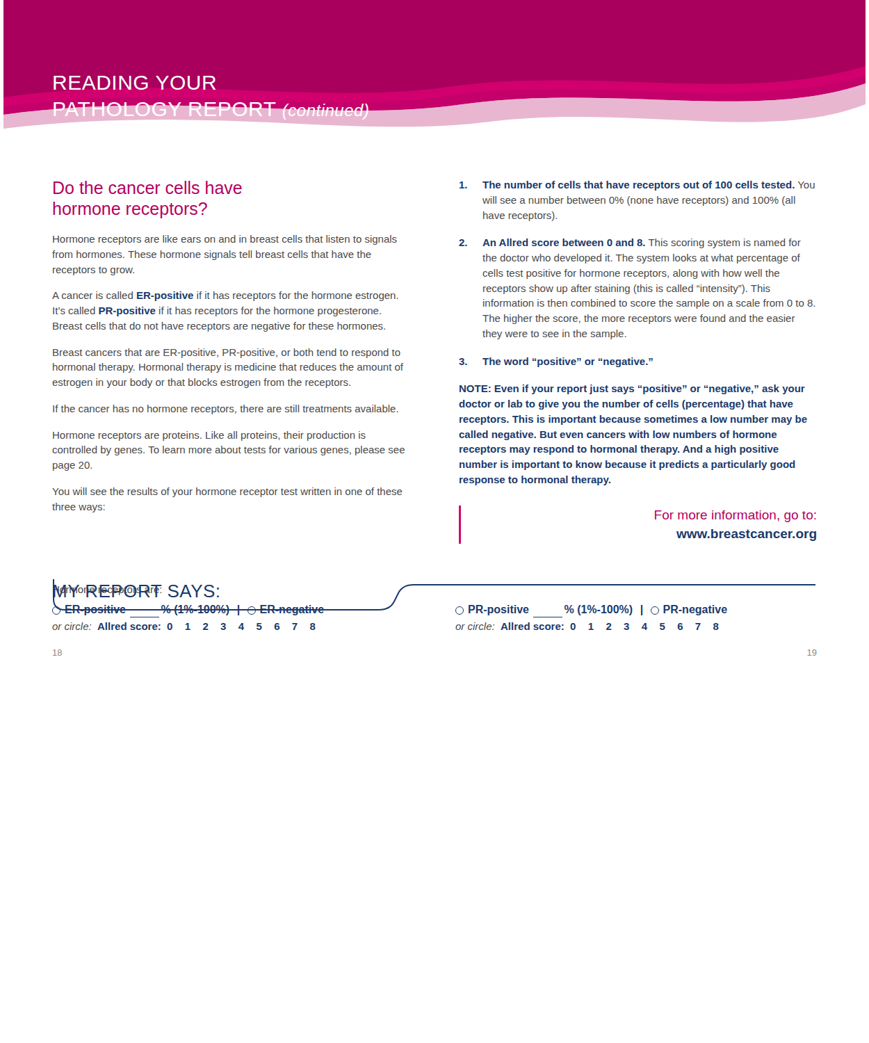READING YOUR
PATHOLOGY REPORT (continued)
Do the cancer cells have
hormone receptors?
Hormone receptors are like ears on and in breast cells that listen to signals from hormones. These hormone signals tell breast cells that have the receptors to grow.
A cancer is called ER-positive if it has receptors for the hormone estrogen. It’s called PR-positive if it has receptors for the hormone progesterone. Breast cells that do not have receptors are negative for these hormones.
Breast cancers that are ER-positive, PR-positive, or both tend to respond to hormonal therapy. Hormonal therapy is medicine that reduces the amount of estrogen in your body or that blocks estrogen from the receptors.
If the cancer has no hormone receptors, there are still treatments available.
Hormone receptors are proteins. Like all proteins, their production is controlled by genes. To learn more about tests for various genes, please see page 20.
You will see the results of your hormone receptor test written in one of these three ways:
The number of cells that have receptors out of 100 cells tested. You will see a number between 0% (none have receptors) and 100% (all have receptors).
An Allred score between 0 and 8. This scoring system is named for the doctor who developed it. The system looks at what percentage of cells test positive for hormone receptors, along with how well the receptors show up after staining (this is called “intensity”). This information is then combined to score the sample on a scale from 0 to 8. The higher the score, the more receptors were found and the easier they were to see in the sample.
The word “positive” or “negative.”
NOTE: Even if your report just says “positive” or “negative,” ask your doctor or lab to give you the number of cells (percentage) that have receptors. This is important because sometimes a low number may be called negative. But even cancers with low numbers of hormone receptors may respond to hormonal therapy. And a high positive number is important to know because it predicts a particularly good response to hormonal therapy.
For more information, go to:
www.breastcancer.org
MY REPORT SAYS:
Hormone receptors are:
ER-positive % (1%-100%) | ER-negative
or circle: Allred score: 0 1 2 3 4 5 6 7 8
PR-positive % (1%-100%) | PR-negative
or circle: Allred score: 0 1 2 3 4 5 6 7 8
18 19